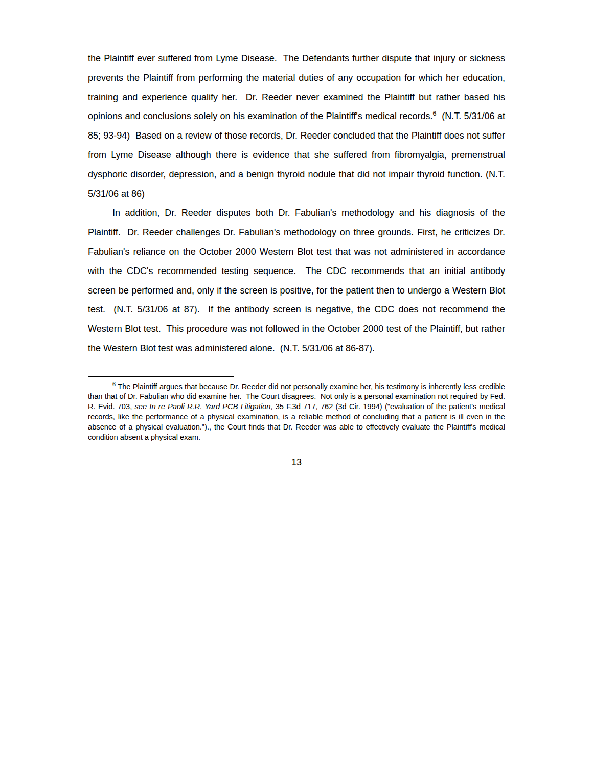the Plaintiff ever suffered from Lyme Disease. The Defendants further dispute that injury or sickness prevents the Plaintiff from performing the material duties of any occupation for which her education, training and experience qualify her. Dr. Reeder never examined the Plaintiff but rather based his opinions and conclusions solely on his examination of the Plaintiff's medical records.6 (N.T. 5/31/06 at 85; 93-94) Based on a review of those records, Dr. Reeder concluded that the Plaintiff does not suffer from Lyme Disease although there is evidence that she suffered from fibromyalgia, premenstrual dysphoric disorder, depression, and a benign thyroid nodule that did not impair thyroid function. (N.T. 5/31/06 at 86)
In addition, Dr. Reeder disputes both Dr. Fabulian's methodology and his diagnosis of the Plaintiff. Dr. Reeder challenges Dr. Fabulian's methodology on three grounds. First, he criticizes Dr. Fabulian's reliance on the October 2000 Western Blot test that was not administered in accordance with the CDC's recommended testing sequence. The CDC recommends that an initial antibody screen be performed and, only if the screen is positive, for the patient then to undergo a Western Blot test. (N.T. 5/31/06 at 87). If the antibody screen is negative, the CDC does not recommend the Western Blot test. This procedure was not followed in the October 2000 test of the Plaintiff, but rather the Western Blot test was administered alone. (N.T. 5/31/06 at 86-87).
6 The Plaintiff argues that because Dr. Reeder did not personally examine her, his testimony is inherently less credible than that of Dr. Fabulian who did examine her. The Court disagrees. Not only is a personal examination not required by Fed. R. Evid. 703, see In re Paoli R.R. Yard PCB Litigation, 35 F.3d 717, 762 (3d Cir. 1994) ("evaluation of the patient's medical records, like the performance of a physical examination, is a reliable method of concluding that a patient is ill even in the absence of a physical evaluation.")., the Court finds that Dr. Reeder was able to effectively evaluate the Plaintiff's medical condition absent a physical exam.
13